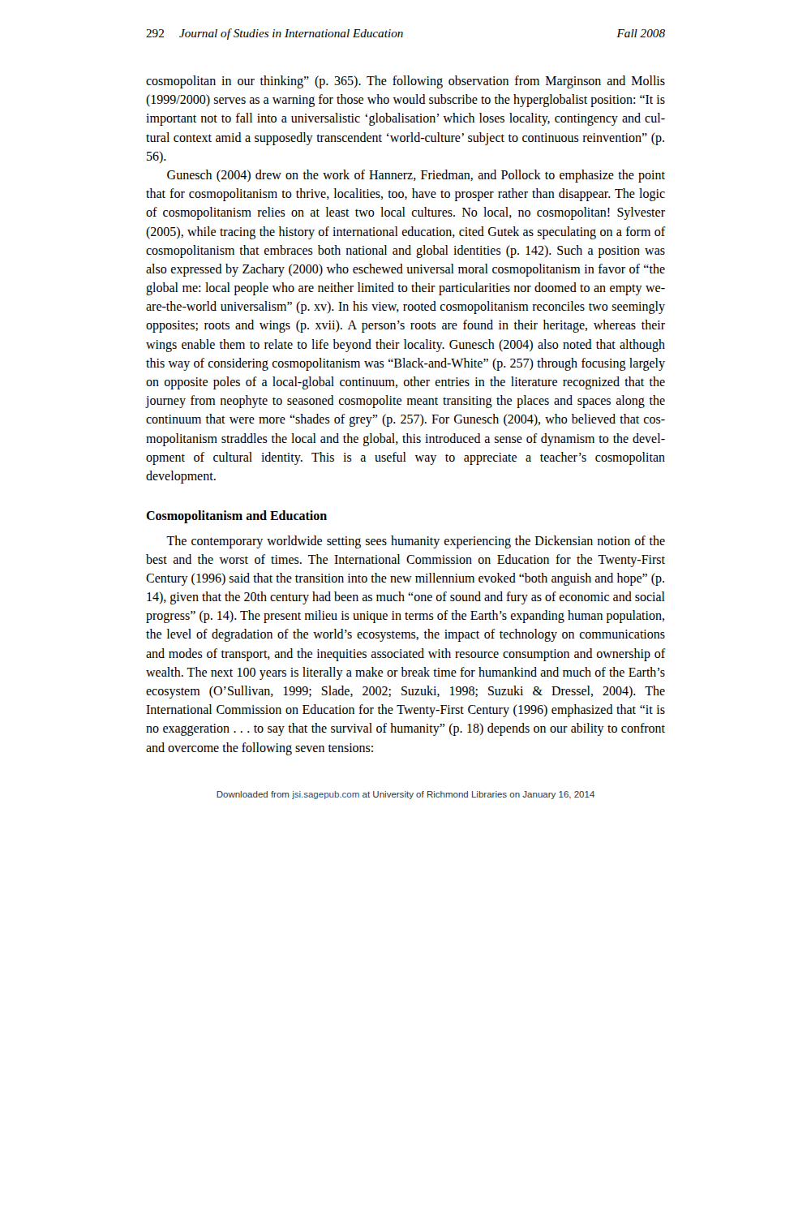292 Journal of Studies in International Education Fall 2008
cosmopolitan in our thinking” (p. 365). The following observation from Marginson and Mollis (1999/2000) serves as a warning for those who would subscribe to the hyperglobalist position: “It is important not to fall into a universalistic ‘globalisation’ which loses locality, contingency and cultural context amid a supposedly transcendent ‘world-culture’ subject to continuous reinvention” (p. 56).
Gunesch (2004) drew on the work of Hannerz, Friedman, and Pollock to emphasize the point that for cosmopolitanism to thrive, localities, too, have to prosper rather than disappear. The logic of cosmopolitanism relies on at least two local cultures. No local, no cosmopolitan! Sylvester (2005), while tracing the history of international education, cited Gutek as speculating on a form of cosmopolitanism that embraces both national and global identities (p. 142). Such a position was also expressed by Zachary (2000) who eschewed universal moral cosmopolitanism in favor of “the global me: local people who are neither limited to their particularities nor doomed to an empty we-are-the-world universalism” (p. xv). In his view, rooted cosmopolitanism reconciles two seemingly opposites; roots and wings (p. xvii). A person’s roots are found in their heritage, whereas their wings enable them to relate to life beyond their locality. Gunesch (2004) also noted that although this way of considering cosmopolitanism was “Black-and-White” (p. 257) through focusing largely on opposite poles of a local-global continuum, other entries in the literature recognized that the journey from neophyte to seasoned cosmopolite meant transiting the places and spaces along the continuum that were more “shades of grey” (p. 257). For Gunesch (2004), who believed that cosmopolitanism straddles the local and the global, this introduced a sense of dynamism to the development of cultural identity. This is a useful way to appreciate a teacher’s cosmopolitan development.
Cosmopolitanism and Education
The contemporary worldwide setting sees humanity experiencing the Dickensian notion of the best and the worst of times. The International Commission on Education for the Twenty-First Century (1996) said that the transition into the new millennium evoked “both anguish and hope” (p. 14), given that the 20th century had been as much “one of sound and fury as of economic and social progress” (p. 14). The present milieu is unique in terms of the Earth’s expanding human population, the level of degradation of the world’s ecosystems, the impact of technology on communications and modes of transport, and the inequities associated with resource consumption and ownership of wealth. The next 100 years is literally a make or break time for humankind and much of the Earth’s ecosystem (O’Sullivan, 1999; Slade, 2002; Suzuki, 1998; Suzuki & Dressel, 2004). The International Commission on Education for the Twenty-First Century (1996) emphasized that “it is no exaggeration . . . to say that the survival of humanity” (p. 18) depends on our ability to confront and overcome the following seven tensions:
Downloaded from jsi.sagepub.com at University of Richmond Libraries on January 16, 2014